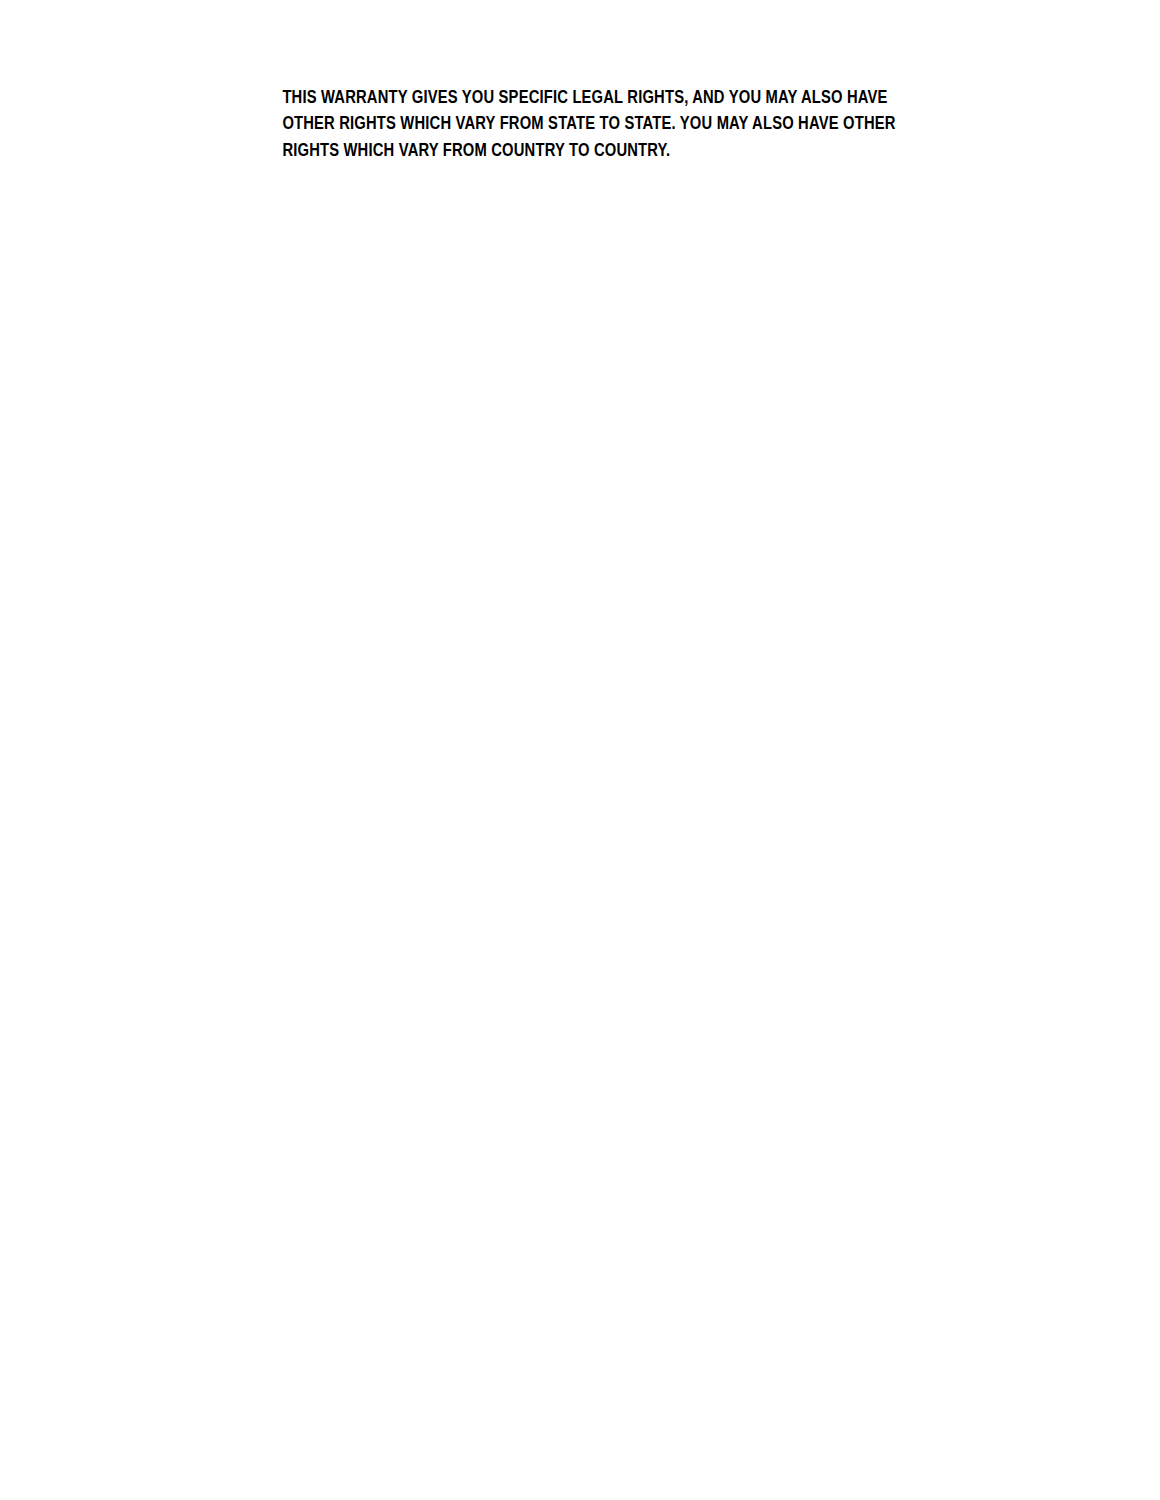THIS WARRANTY GIVES YOU SPECIFIC LEGAL RIGHTS, AND YOU MAY ALSO HAVE OTHER RIGHTS WHICH VARY FROM STATE TO STATE. YOU MAY ALSO HAVE OTHER RIGHTS WHICH VARY FROM COUNTRY TO COUNTRY.